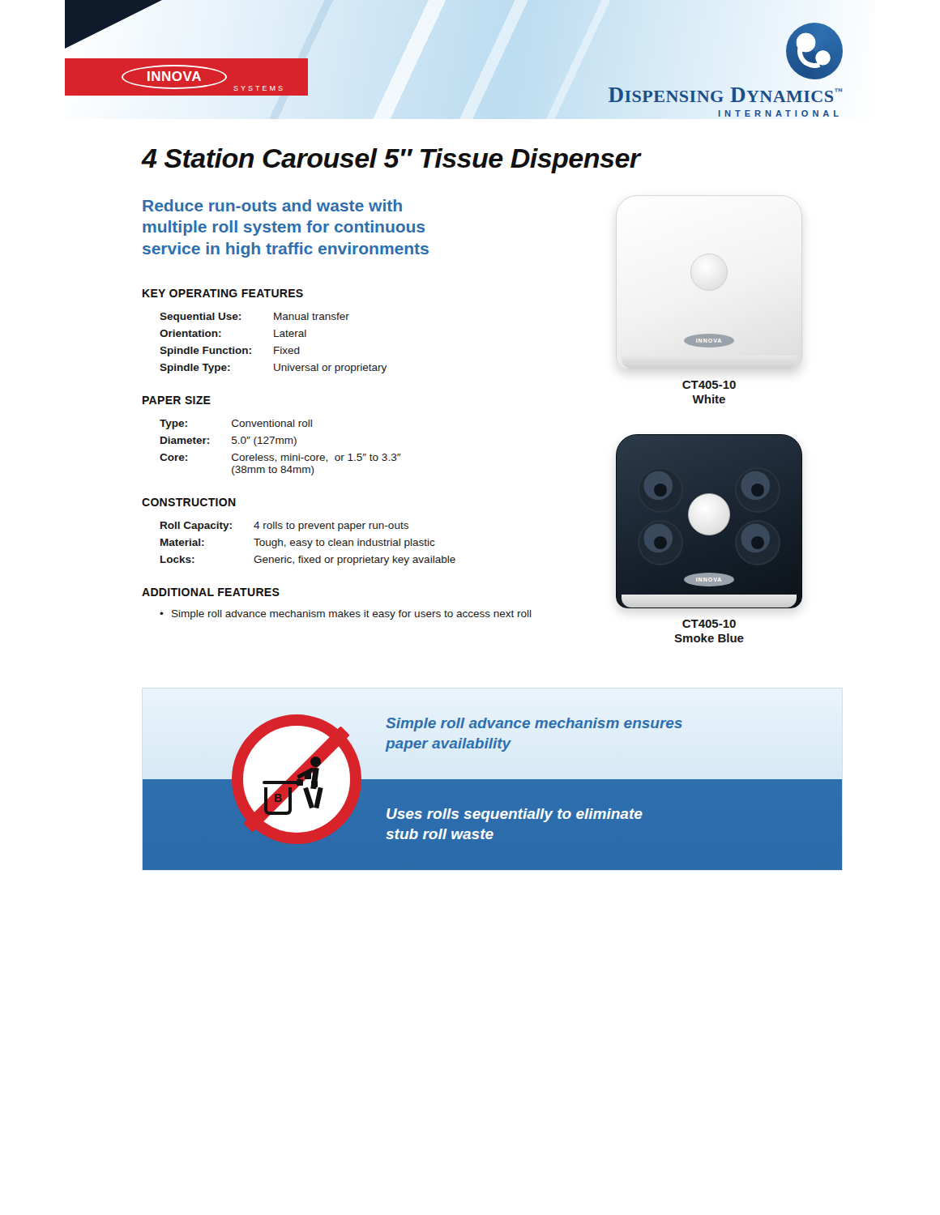INNOVA
SYSTEMS
DISPENSING DYNAMICS™
INTERNATIONAL
4 Station Carousel 5″ Tissue Dispenser
Reduce run-outs and waste with
multiple roll system for continuous
service in high traffic environments
KEY OPERATING FEATURES
| Sequential Use: | Manual transfer |
| Orientation: | Lateral |
| Spindle Function: | Fixed |
| Spindle Type: | Universal or proprietary |
PAPER SIZE
| Type: | Conventional roll |
| Diameter: | 5.0″ (127mm) |
| Core: | Coreless, mini-core, or 1.5″ to 3.3″ (38mm to 84mm) |
CONSTRUCTION
| Roll Capacity: | 4 rolls to prevent paper run-outs |
| Material: | Tough, easy to clean industrial plastic |
| Locks: | Generic, fixed or proprietary key available |
ADDITIONAL FEATURES
Simple roll advance mechanism makes it easy for users to access next roll
INNOVA
CT405-10
White
INNOVA
CT405-10
Smoke Blue
B
Simple roll advance mechanism ensures
paper availability
Uses rolls sequentially to eliminate
stub roll waste